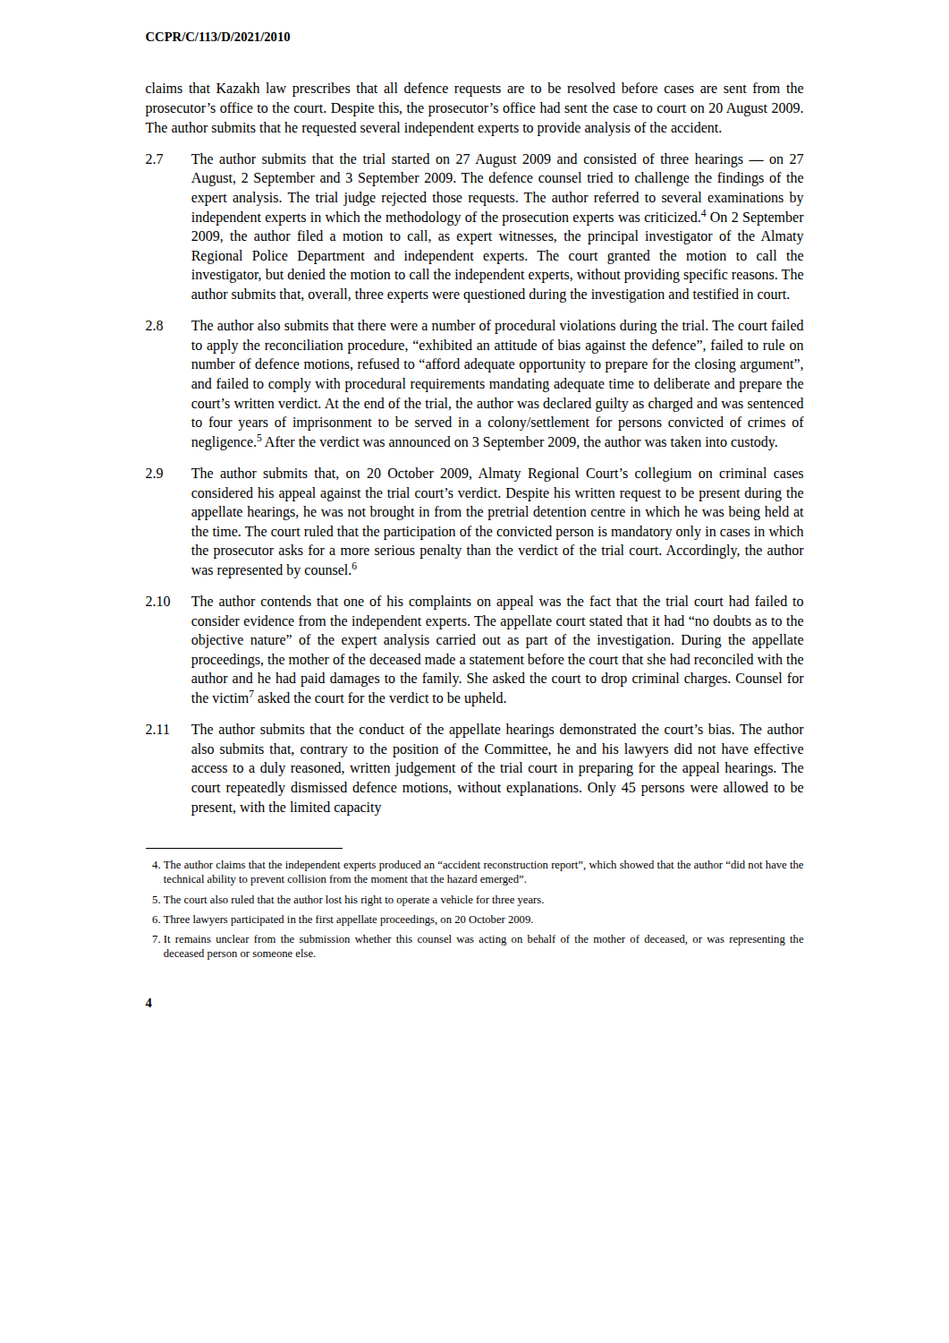CCPR/C/113/D/2021/2010
claims that Kazakh law prescribes that all defence requests are to be resolved before cases are sent from the prosecutor’s office to the court. Despite this, the prosecutor’s office had sent the case to court on 20 August 2009. The author submits that he requested several independent experts to provide analysis of the accident.
2.7 The author submits that the trial started on 27 August 2009 and consisted of three hearings — on 27 August, 2 September and 3 September 2009. The defence counsel tried to challenge the findings of the expert analysis. The trial judge rejected those requests. The author referred to several examinations by independent experts in which the methodology of the prosecution experts was criticized.4 On 2 September 2009, the author filed a motion to call, as expert witnesses, the principal investigator of the Almaty Regional Police Department and independent experts. The court granted the motion to call the investigator, but denied the motion to call the independent experts, without providing specific reasons. The author submits that, overall, three experts were questioned during the investigation and testified in court.
2.8 The author also submits that there were a number of procedural violations during the trial. The court failed to apply the reconciliation procedure, “exhibited an attitude of bias against the defence”, failed to rule on number of defence motions, refused to “afford adequate opportunity to prepare for the closing argument”, and failed to comply with procedural requirements mandating adequate time to deliberate and prepare the court’s written verdict. At the end of the trial, the author was declared guilty as charged and was sentenced to four years of imprisonment to be served in a colony/settlement for persons convicted of crimes of negligence.5 After the verdict was announced on 3 September 2009, the author was taken into custody.
2.9 The author submits that, on 20 October 2009, Almaty Regional Court’s collegium on criminal cases considered his appeal against the trial court’s verdict. Despite his written request to be present during the appellate hearings, he was not brought in from the pretrial detention centre in which he was being held at the time. The court ruled that the participation of the convicted person is mandatory only in cases in which the prosecutor asks for a more serious penalty than the verdict of the trial court. Accordingly, the author was represented by counsel.6
2.10 The author contends that one of his complaints on appeal was the fact that the trial court had failed to consider evidence from the independent experts. The appellate court stated that it had “no doubts as to the objective nature” of the expert analysis carried out as part of the investigation. During the appellate proceedings, the mother of the deceased made a statement before the court that she had reconciled with the author and he had paid damages to the family. She asked the court to drop criminal charges. Counsel for the victim7 asked the court for the verdict to be upheld.
2.11 The author submits that the conduct of the appellate hearings demonstrated the court’s bias. The author also submits that, contrary to the position of the Committee, he and his lawyers did not have effective access to a duly reasoned, written judgement of the trial court in preparing for the appeal hearings. The court repeatedly dismissed defence motions, without explanations. Only 45 persons were allowed to be present, with the limited capacity
The author claims that the independent experts produced an “accident reconstruction report”, which showed that the author “did not have the technical ability to prevent collision from the moment that the hazard emerged”.
The court also ruled that the author lost his right to operate a vehicle for three years.
Three lawyers participated in the first appellate proceedings, on 20 October 2009.
It remains unclear from the submission whether this counsel was acting on behalf of the mother of deceased, or was representing the deceased person or someone else.
4